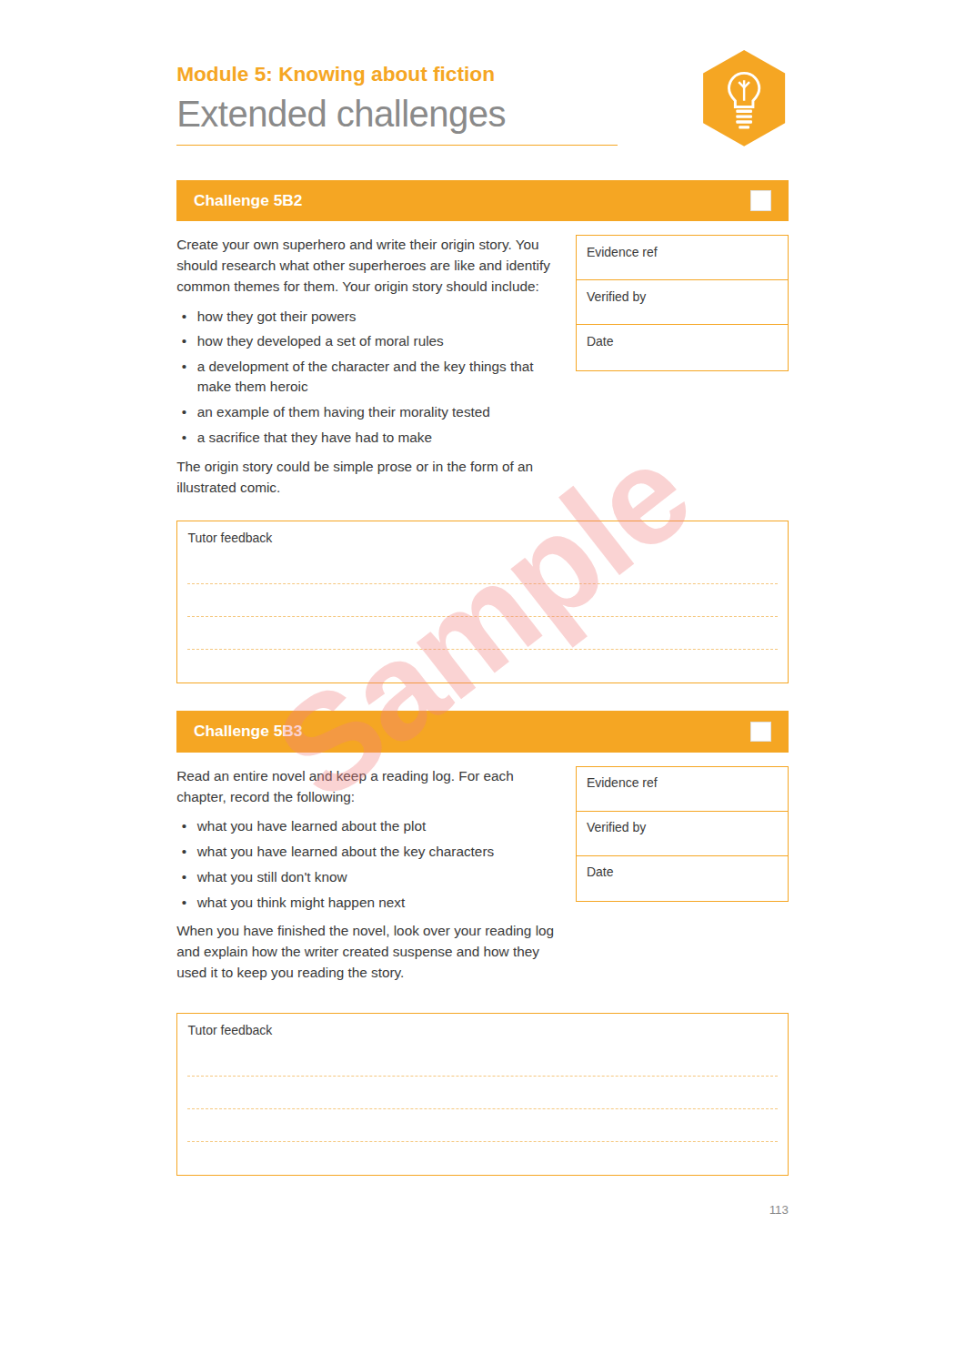Sample
Module 5: Knowing about fiction
Extended challenges
Challenge 5B2
Create your own superhero and write their origin story. You should research what other superheroes are like and identify common themes for them. Your origin story should include:
how they got their powers
how they developed a set of moral rules
a development of the character and the key things that make them heroic
an example of them having their morality tested
a sacrifice that they have had to make
The origin story could be simple prose or in the form of an illustrated comic.
Evidence ref
Verified by
Date
Tutor feedback
Challenge 5B3
Read an entire novel and keep a reading log. For each chapter, record the following:
what you have learned about the plot
what you have learned about the key characters
what you still don't know
what you think might happen next
When you have finished the novel, look over your reading log and explain how the writer created suspense and how they used it to keep you reading the story.
Evidence ref
Verified by
Date
Tutor feedback
113